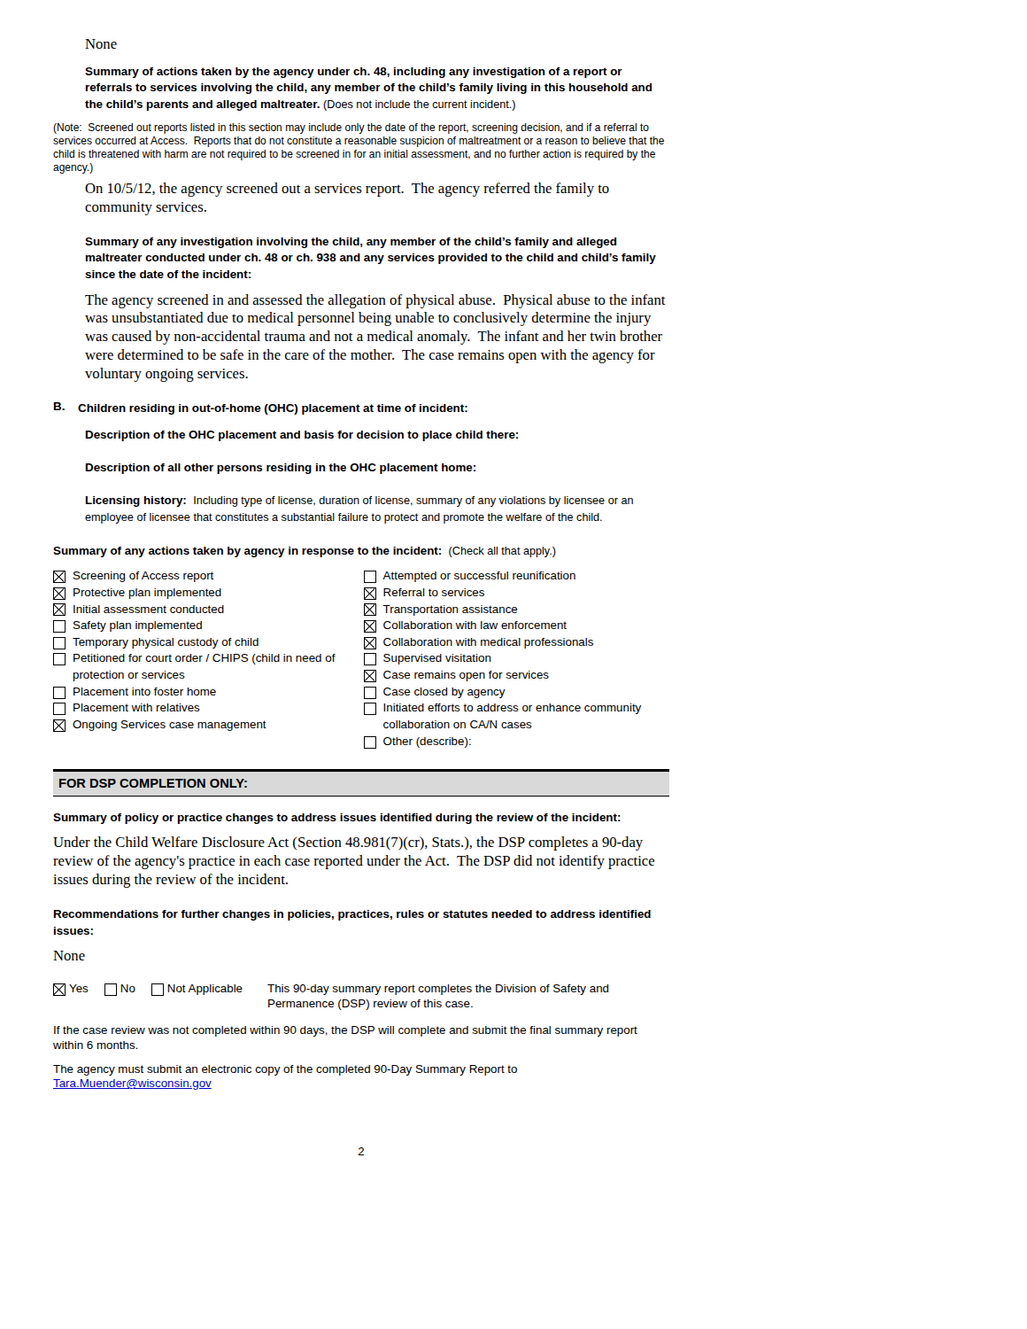None
Summary of actions taken by the agency under ch. 48, including any investigation of a report or referrals to services involving the child, any member of the child’s family living in this household and the child’s parents and alleged maltreater. (Does not include the current incident.)
(Note: Screened out reports listed in this section may include only the date of the report, screening decision, and if a referral to services occurred at Access. Reports that do not constitute a reasonable suspicion of maltreatment or a reason to believe that the child is threatened with harm are not required to be screened in for an initial assessment, and no further action is required by the agency.)
On 10/5/12, the agency screened out a services report. The agency referred the family to community services.
Summary of any investigation involving the child, any member of the child’s family and alleged maltreater conducted under ch. 48 or ch. 938 and any services provided to the child and child’s family since the date of the incident:
The agency screened in and assessed the allegation of physical abuse. Physical abuse to the infant was unsubstantiated due to medical personnel being unable to conclusively determine the injury was caused by non-accidental trauma and not a medical anomaly. The infant and her twin brother were determined to be safe in the care of the mother. The case remains open with the agency for voluntary ongoing services.
B.
Children residing in out-of-home (OHC) placement at time of incident:
Description of the OHC placement and basis for decision to place child there:
Description of all other persons residing in the OHC placement home:
Licensing history: Including type of license, duration of license, summary of any violations by licensee or an employee of licensee that constitutes a substantial failure to protect and promote the welfare of the child.
Summary of any actions taken by agency in response to the incident: (Check all that apply.)
| | Screening of Access report | | Attempted or successful reunification |
| | Protective plan implemented | | Referral to services |
| | Initial assessment conducted | | Transportation assistance |
| | Safety plan implemented | | Collaboration with law enforcement |
| | Temporary physical custody of child | | Collaboration with medical professionals |
| | Petitioned for court order / CHIPS (child in need of | | Supervised visitation |
| | protection or services | | Case remains open for services |
| | Placement into foster home | | Case closed by agency |
| | Placement with relatives | | Initiated efforts to address or enhance community |
| | Ongoing Services case management | | collaboration on CA/N cases |
| | | | Other (describe): |
FOR DSP COMPLETION ONLY:
Summary of policy or practice changes to address issues identified during the review of the incident:
Under the Child Welfare Disclosure Act (Section 48.981(7)(cr), Stats.), the DSP completes a 90-day review of the agency's practice in each case reported under the Act. The DSP did not identify practice issues during the review of the incident.
Recommendations for further changes in policies, practices, rules or statutes needed to address identified issues:
None
Yes No Not Applicable This 90-day summary report completes the Division of Safety and Permanence (DSP) review of this case.
If the case review was not completed within 90 days, the DSP will complete and submit the final summary report within 6 months.
The agency must submit an electronic copy of the completed 90-Day Summary Report to Tara.Muender@wisconsin.gov
2